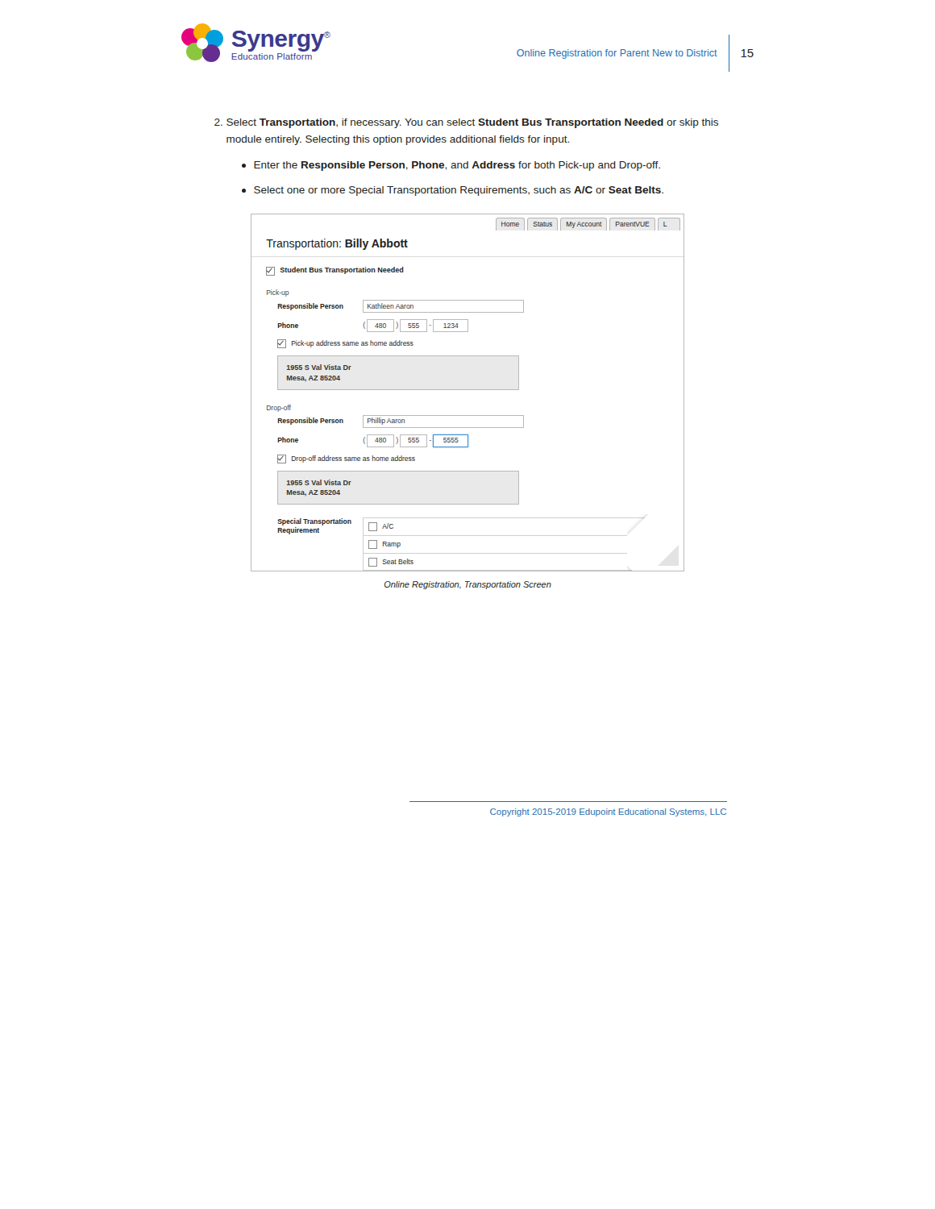Synergy®
Education Platform
Online Registration for Parent New to District 15
Select Transportation, if necessary. You can select Student Bus Transportation Needed or skip this module entirely. Selecting this option provides additional fields for input.
Enter the Responsible Person, Phone, and Address for both Pick-up and Drop-off.
Select one or more Special Transportation Requirements, such as A/C or Seat Belts.
Home
Status
My Account
ParentVUE
L
Transportation: Billy Abbott
Student Bus Transportation Needed
Pick-up
Responsible Person
Kathleen Aaron
Phone
(
480
)
555
-
1234
Pick-up address same as home address
1955 S Val Vista Dr
Mesa, AZ 85204
Drop-off
Responsible Person
Phillip Aaron
Phone
(
480
)
555
-
5555
Drop-off address same as home address
1955 S Val Vista Dr
Mesa, AZ 85204
Special Transportation
Requirement
A/C
Ramp
Seat Belts
Online Registration, Transportation Screen
Copyright 2015-2019 Edupoint Educational Systems, LLC